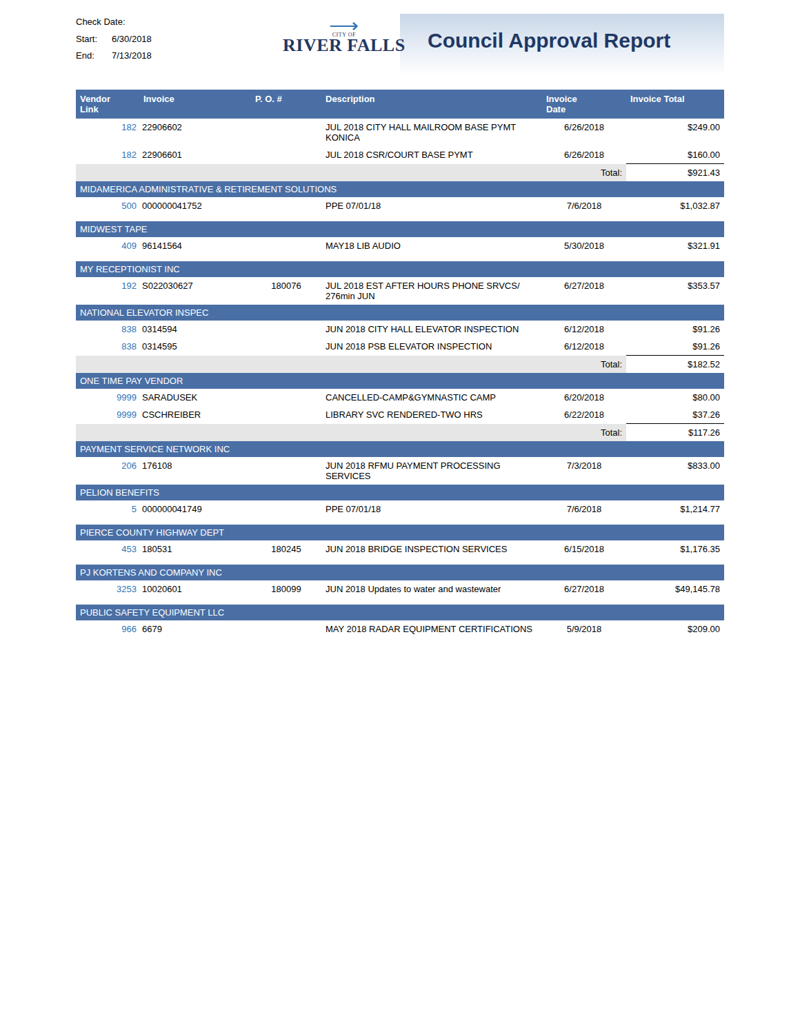Check Date:
Start: 6/30/2018
End: 7/13/2018
Council Approval Report
⟶
CITY OF
RIVER FALLS
| Vendor Link | Invoice | P. O. # | Description | Invoice Date | Invoice Total |
| --- | --- | --- | --- | --- | --- |
| 182 | 22906602 | | JUL 2018 CITY HALL MAILROOM BASE PYMT KONICA | 6/26/2018 | $249.00 |
| 182 | 22906601 | | JUL 2018 CSR/COURT BASE PYMT | 6/26/2018 | $160.00 |
| | Total: | $921.43 |
| MIDAMERICA ADMINISTRATIVE & RETIREMENT SOLUTIONS |
| 500 | 000000041752 | | PPE 07/01/18 | 7/6/2018 | $1,032.87 |
| MIDWEST TAPE |
| 409 | 96141564 | | MAY18 LIB AUDIO | 5/30/2018 | $321.91 |
| MY RECEPTIONIST INC |
| 192 | S022030627 | 180076 | JUL 2018 EST AFTER HOURS PHONE SRVCS/ 276min JUN | 6/27/2018 | $353.57 |
| NATIONAL ELEVATOR INSPEC |
| 838 | 0314594 | | JUN 2018 CITY HALL ELEVATOR INSPECTION | 6/12/2018 | $91.26 |
| 838 | 0314595 | | JUN 2018 PSB ELEVATOR INSPECTION | 6/12/2018 | $91.26 |
| | Total: | $182.52 |
| ONE TIME PAY VENDOR |
| 9999 | SARADUSEK | | CANCELLED-CAMP&GYMNASTIC CAMP | 6/20/2018 | $80.00 |
| 9999 | CSCHREIBER | | LIBRARY SVC RENDERED-TWO HRS | 6/22/2018 | $37.26 |
| | Total: | $117.26 |
| PAYMENT SERVICE NETWORK INC |
| 206 | 176108 | | JUN 2018 RFMU PAYMENT PROCESSING SERVICES | 7/3/2018 | $833.00 |
| PELION BENEFITS |
| 5 | 000000041749 | | PPE 07/01/18 | 7/6/2018 | $1,214.77 |
| PIERCE COUNTY HIGHWAY DEPT |
| 453 | 180531 | 180245 | JUN 2018 BRIDGE INSPECTION SERVICES | 6/15/2018 | $1,176.35 |
| PJ KORTENS AND COMPANY INC |
| 3253 | 10020601 | 180099 | JUN 2018 Updates to water and wastewater | 6/27/2018 | $49,145.78 |
| PUBLIC SAFETY EQUIPMENT LLC |
| 966 | 6679 | | MAY 2018 RADAR EQUIPMENT CERTIFICATIONS | 5/9/2018 | $209.00 |